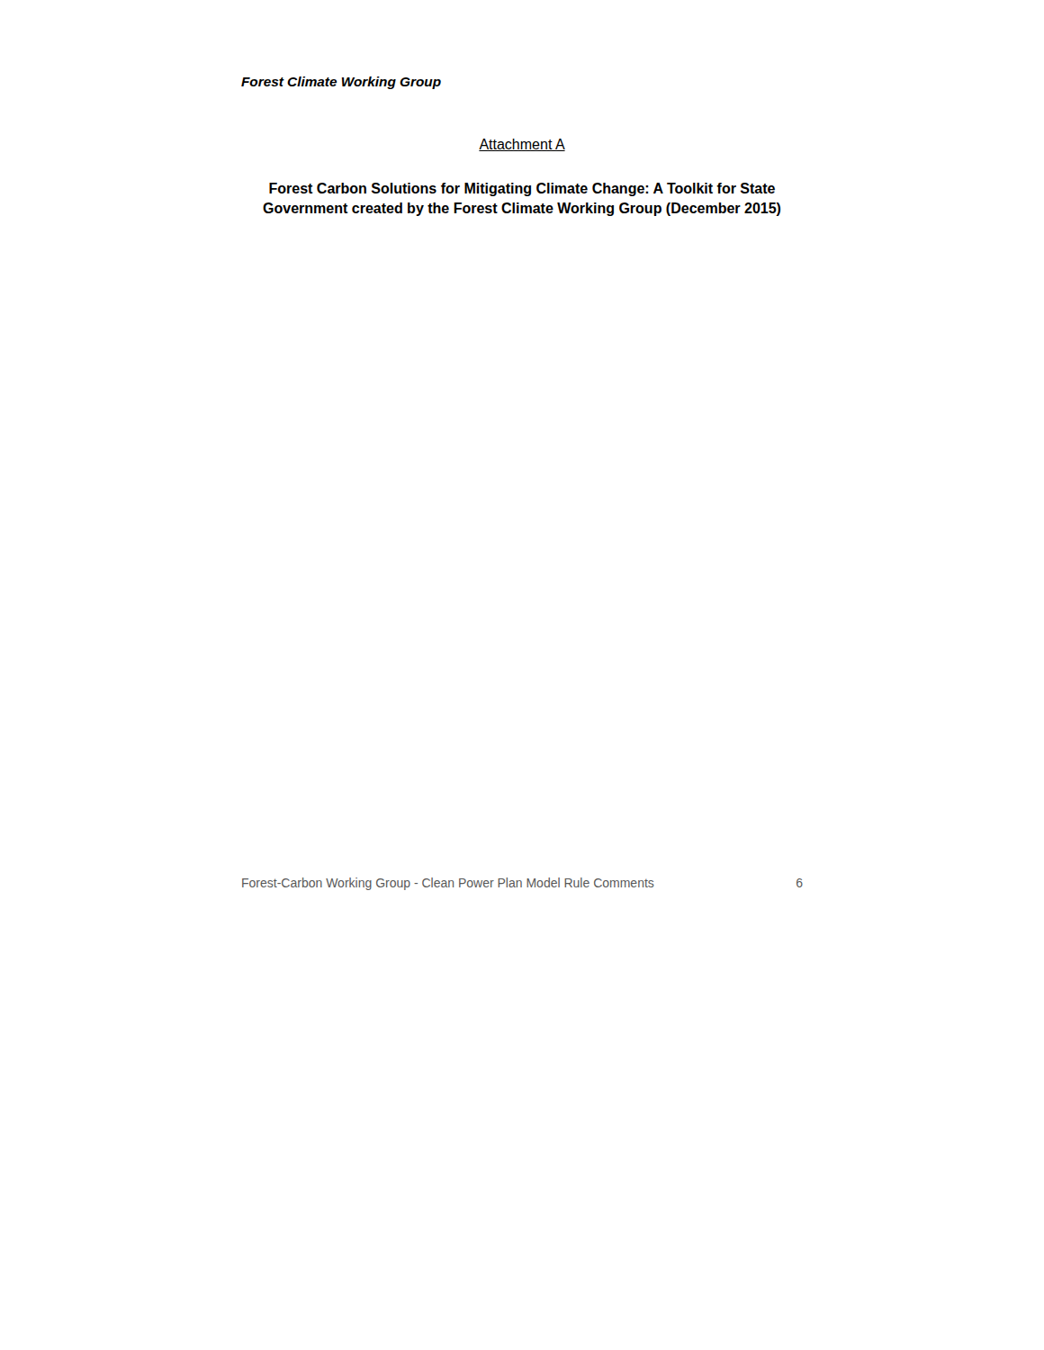Forest Climate Working Group
Attachment A
Forest Carbon Solutions for Mitigating Climate Change: A Toolkit for State Government created by the Forest Climate Working Group (December 2015)
Forest-Carbon Working Group - Clean Power Plan Model Rule Comments 6